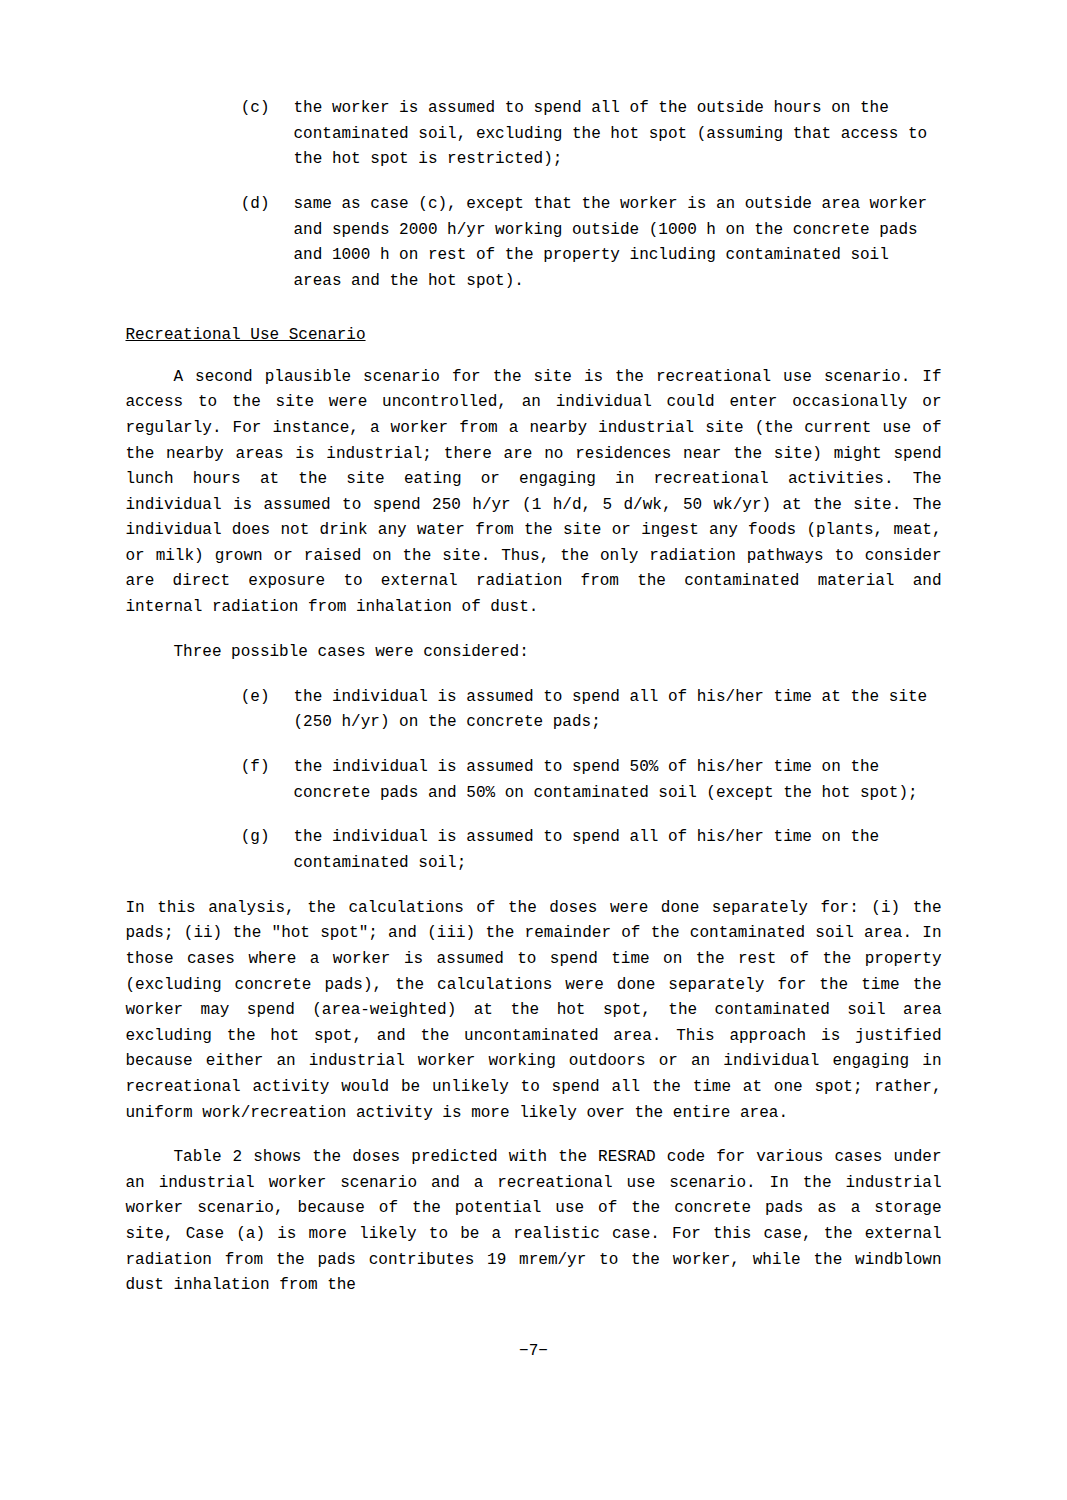(c)
the worker is assumed to spend all of the outside hours on the contaminated soil, excluding the hot spot (assuming that access to the hot spot is restricted);
(d)
same as case (c), except that the worker is an outside area worker and spends 2000 h/yr working outside (1000 h on the concrete pads and 1000 h on rest of the property including contaminated soil areas and the hot spot).
Recreational Use Scenario
A second plausible scenario for the site is the recreational use scenario. If access to the site were uncontrolled, an individual could enter occasionally or regularly. For instance, a worker from a nearby industrial site (the current use of the nearby areas is industrial; there are no residences near the site) might spend lunch hours at the site eating or engaging in recreational activities. The individual is assumed to spend 250 h/yr (1 h/d, 5 d/wk, 50 wk/yr) at the site. The individual does not drink any water from the site or ingest any foods (plants, meat, or milk) grown or raised on the site. Thus, the only radiation pathways to consider are direct exposure to external radiation from the contaminated material and internal radiation from inhalation of dust.
Three possible cases were considered:
(e)
the individual is assumed to spend all of his/her time at the site (250 h/yr) on the concrete pads;
(f)
the individual is assumed to spend 50% of his/her time on the concrete pads and 50% on contaminated soil (except the hot spot);
(g)
the individual is assumed to spend all of his/her time on the contaminated soil;
In this analysis, the calculations of the doses were done separately for: (i) the pads; (ii) the "hot spot"; and (iii) the remainder of the contaminated soil area. In those cases where a worker is assumed to spend time on the rest of the property (excluding concrete pads), the calculations were done separately for the time the worker may spend (area-weighted) at the hot spot, the contaminated soil area excluding the hot spot, and the uncontaminated area. This approach is justified because either an industrial worker working outdoors or an individual engaging in recreational activity would be unlikely to spend all the time at one spot; rather, uniform work/recreation activity is more likely over the entire area.
Table 2 shows the doses predicted with the RESRAD code for various cases under an industrial worker scenario and a recreational use scenario. In the industrial worker scenario, because of the potential use of the concrete pads as a storage site, Case (a) is more likely to be a realistic case. For this case, the external radiation from the pads contributes 19 mrem/yr to the worker, while the windblown dust inhalation from the
−7−